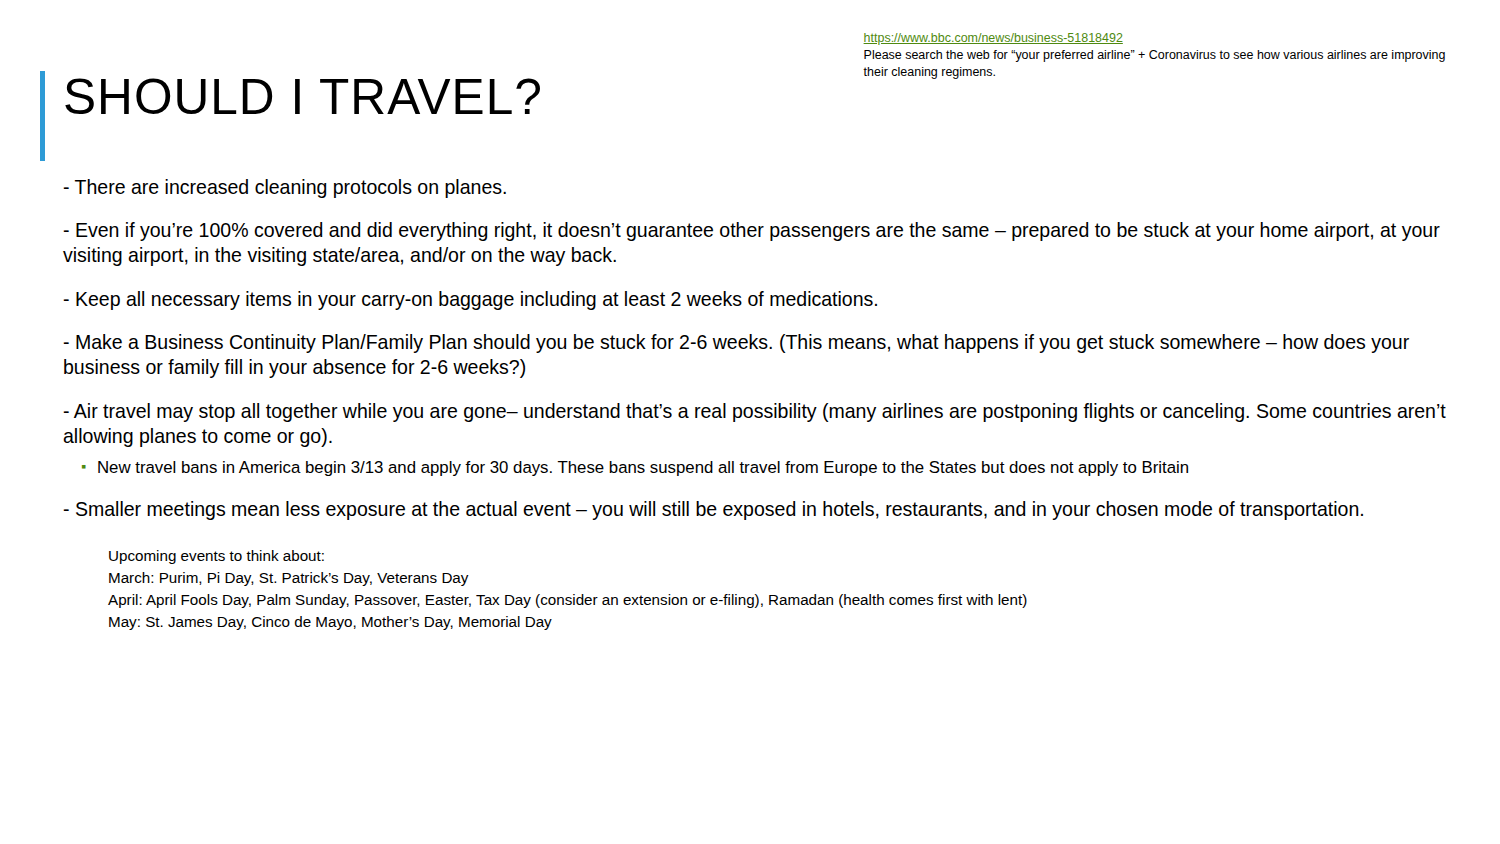https://www.bbc.com/news/business-51818492
Please search the web for “your preferred airline” + Coronavirus to see how various airlines are improving their cleaning regimens.
Should I Travel?
- There are increased cleaning protocols on planes.
- Even if you’re 100% covered and did everything right, it doesn’t guarantee other passengers are the same – prepared to be stuck at your home airport, at your visiting airport, in the visiting state/area, and/or on the way back.
- Keep all necessary items in your carry-on baggage including at least 2 weeks of medications.
- Make a Business Continuity Plan/Family Plan should you be stuck for 2-6 weeks. (This means, what happens if you get stuck somewhere – how does your business or family fill in your absence for 2-6 weeks?)
- Air travel may stop all together while you are gone– understand that’s a real possibility (many airlines are postponing flights or canceling. Some countries aren’t allowing planes to come or go).
New travel bans in America begin 3/13 and apply for 30 days. These bans suspend all travel from Europe to the States but does not apply to Britain
- Smaller meetings mean less exposure at the actual event – you will still be exposed in hotels, restaurants, and in your chosen mode of transportation.
Upcoming events to think about:
March: Purim, Pi Day, St. Patrick’s Day, Veterans Day
April: April Fools Day, Palm Sunday, Passover, Easter, Tax Day (consider an extension or e-filing), Ramadan (health comes first with lent)
May: St. James Day, Cinco de Mayo, Mother’s Day, Memorial Day